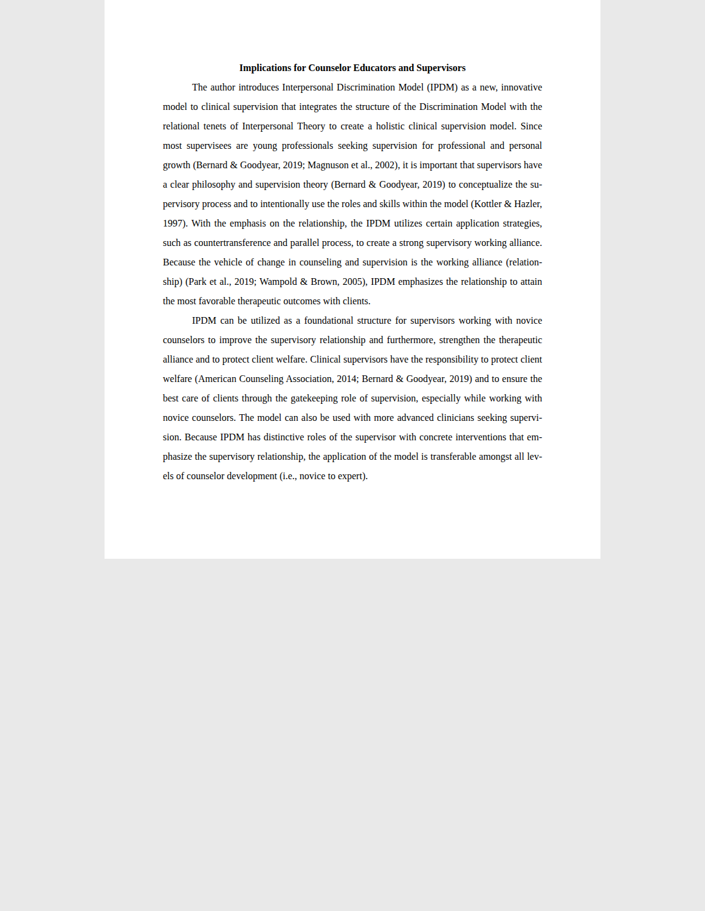Implications for Counselor Educators and Supervisors
The author introduces Interpersonal Discrimination Model (IPDM) as a new, innovative model to clinical supervision that integrates the structure of the Discrimination Model with the relational tenets of Interpersonal Theory to create a holistic clinical supervision model. Since most supervisees are young professionals seeking supervision for professional and personal growth (Bernard & Goodyear, 2019; Magnuson et al., 2002), it is important that supervisors have a clear philosophy and supervision theory (Bernard & Goodyear, 2019) to conceptualize the supervisory process and to intentionally use the roles and skills within the model (Kottler & Hazler, 1997). With the emphasis on the relationship, the IPDM utilizes certain application strategies, such as countertransference and parallel process, to create a strong supervisory working alliance. Because the vehicle of change in counseling and supervision is the working alliance (relationship) (Park et al., 2019; Wampold & Brown, 2005), IPDM emphasizes the relationship to attain the most favorable therapeutic outcomes with clients.
IPDM can be utilized as a foundational structure for supervisors working with novice counselors to improve the supervisory relationship and furthermore, strengthen the therapeutic alliance and to protect client welfare. Clinical supervisors have the responsibility to protect client welfare (American Counseling Association, 2014; Bernard & Goodyear, 2019) and to ensure the best care of clients through the gatekeeping role of supervision, especially while working with novice counselors. The model can also be used with more advanced clinicians seeking supervision. Because IPDM has distinctive roles of the supervisor with concrete interventions that emphasize the supervisory relationship, the application of the model is transferable amongst all levels of counselor development (i.e., novice to expert).